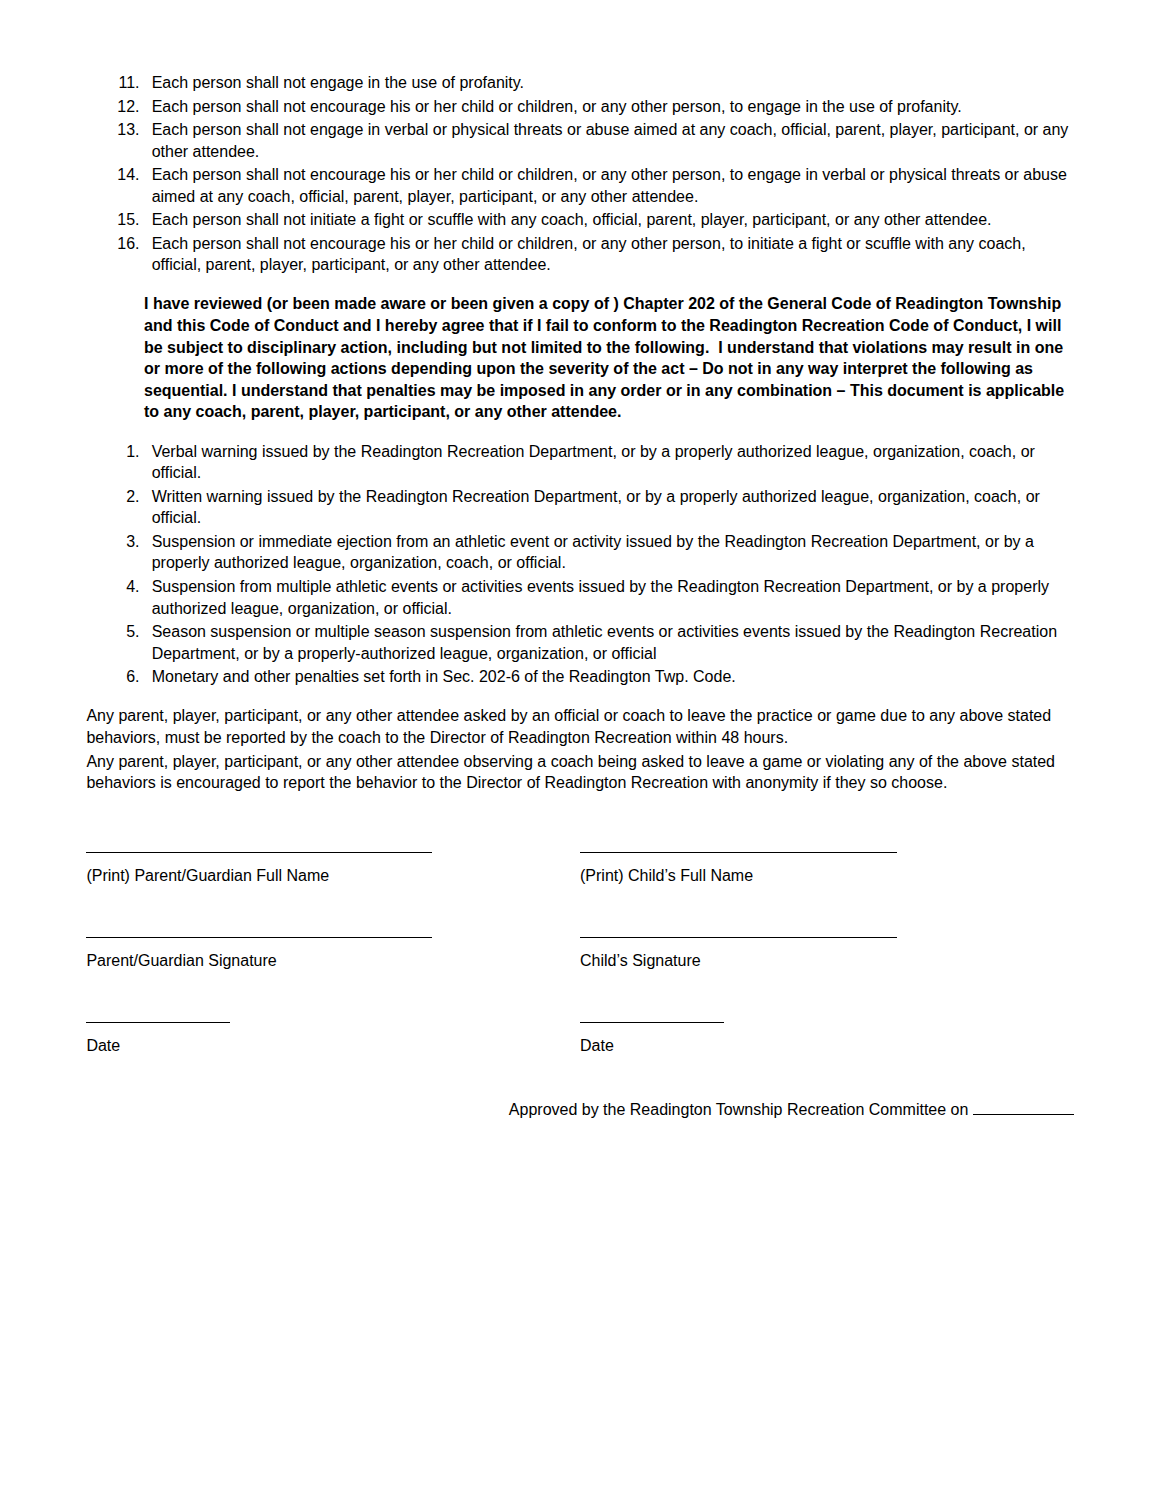Each person shall not engage in the use of profanity.
Each person shall not encourage his or her child or children, or any other person, to engage in the use of profanity.
Each person shall not engage in verbal or physical threats or abuse aimed at any coach, official, parent, player, participant, or any other attendee.
Each person shall not encourage his or her child or children, or any other person, to engage in verbal or physical threats or abuse aimed at any coach, official, parent, player, participant, or any other attendee.
Each person shall not initiate a fight or scuffle with any coach, official, parent, player, participant, or any other attendee.
Each person shall not encourage his or her child or children, or any other person, to initiate a fight or scuffle with any coach, official, parent, player, participant, or any other attendee.
I have reviewed (or been made aware or been given a copy of ) Chapter 202 of the General Code of Readington Township and this Code of Conduct and I hereby agree that if I fail to conform to the Readington Recreation Code of Conduct, I will be subject to disciplinary action, including but not limited to the following. I understand that violations may result in one or more of the following actions depending upon the severity of the act – Do not in any way interpret the following as sequential. I understand that penalties may be imposed in any order or in any combination – This document is applicable to any coach, parent, player, participant, or any other attendee.
Verbal warning issued by the Readington Recreation Department, or by a properly authorized league, organization, coach, or official.
Written warning issued by the Readington Recreation Department, or by a properly authorized league, organization, coach, or official.
Suspension or immediate ejection from an athletic event or activity issued by the Readington Recreation Department, or by a properly authorized league, organization, coach, or official.
Suspension from multiple athletic events or activities events issued by the Readington Recreation Department, or by a properly authorized league, organization, or official.
Season suspension or multiple season suspension from athletic events or activities events issued by the Readington Recreation Department, or by a properly-authorized league, organization, or official
Monetary and other penalties set forth in Sec. 202-6 of the Readington Twp. Code.
Any parent, player, participant, or any other attendee asked by an official or coach to leave the practice or game due to any above stated behaviors, must be reported by the coach to the Director of Readington Recreation within 48 hours.
Any parent, player, participant, or any other attendee observing a coach being asked to leave a game or violating any of the above stated behaviors is encouraged to report the behavior to the Director of Readington Recreation with anonymity if they so choose.
| (Print) Parent/Guardian Full Name | (Print) Child’s Full Name |
| Parent/Guardian Signature | Child’s Signature |
| Date | Date |
Approved by the Readington Township Recreation Committee on